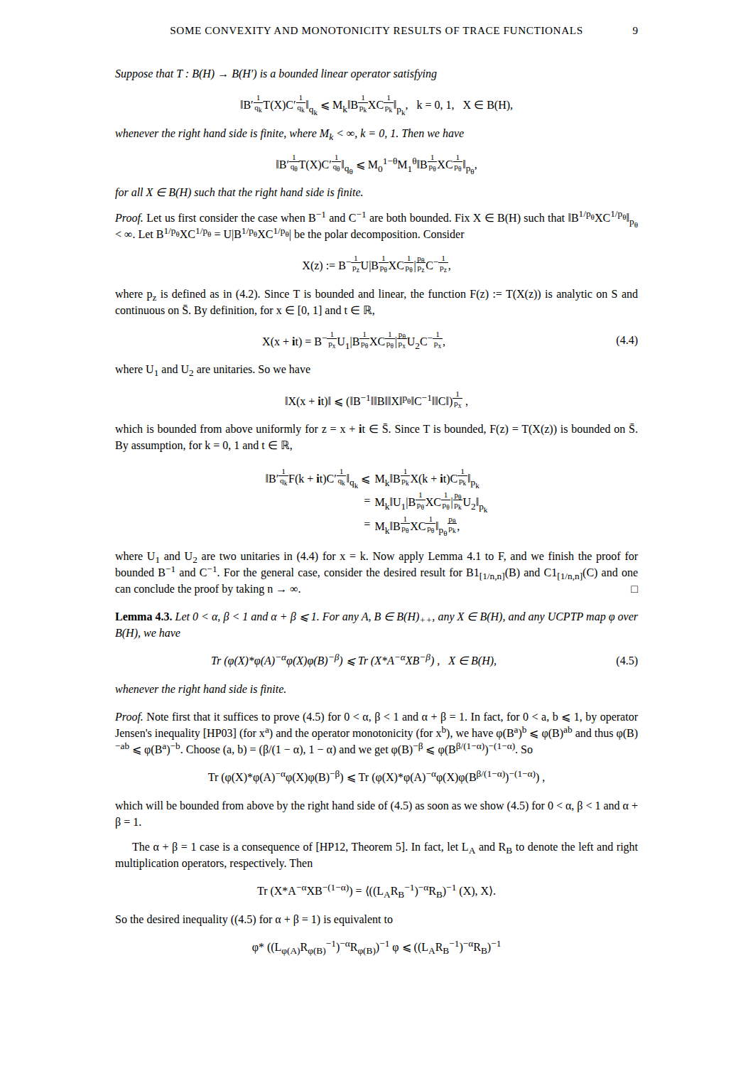SOME CONVEXITY AND MONOTONICITY RESULTS OF TRACE FUNCTIONALS 9
Suppose that T : B(H) → B(H′) is a bounded linear operator satisfying
‖B′1 qkT(X)C′1 qk‖qk ⩽ Mk‖B1 pkXC1 pk‖pk, k = 0, 1, X ∈ B(H),
whenever the right hand side is finite, where Mk < ∞, k = 0, 1. Then we have
‖B′1 qθT(X)C′1 qθ‖qθ ⩽ M01−θM1θ‖B1 pθXC1 pθ‖pθ,
for all X ∈ B(H) such that the right hand side is finite.
Proof. Let us first consider the case when B−1 and C−1 are both bounded. Fix X ∈ B(H) such that ‖B1/pθXC1/pθ‖pθ < ∞. Let B1/pθXC1/pθ = U|B1/pθXC1/pθ| be the polar decomposition. Consider
X(z) := B−1 pzU|B1 pθXC1 pθ|pθ pzC−1 pz,
where pz is defined as in (4.2). Since T is bounded and linear, the function F(z) := T(X(z)) is analytic on S and continuous on S̄. By definition, for x ∈ [0, 1] and t ∈ ℝ,
X(x + it) = B−1 pxU1|B1 pθXC1 pθ|pθ pxU2C−1 px, (4.4)
where U1 and U2 are unitaries. So we have
‖X(x + it)‖ ⩽ (‖B−1‖‖B‖‖X‖pθ‖C−1‖‖C‖)1 px ,
which is bounded from above uniformly for z = x + it ∈ S̄. Since T is bounded, F(z) = T(X(z)) is bounded on S̄. By assumption, for k = 0, 1 and t ∈ ℝ,
‖B′1 qkF(k + it)C′1 qk‖qk ⩽ Mk‖B1 pkX(k + it)C1 pk‖pk
= Mk‖U1|B1 pθXC1 pθ|pθ pkU2‖pk
= Mk‖B1 pθXC1 pθ‖pθpθ pk,
where U1 and U2 are two unitaries in (4.4) for x = k. Now apply Lemma 4.1 to F, and we finish the proof for bounded B−1 and C−1. For the general case, consider the desired result for B1[1/n,n](B) and C1[1/n,n](C) and one can conclude the proof by taking n → ∞. □
Lemma 4.3. Let 0 < α, β < 1 and α + β ⩽ 1. For any A, B ∈ B(H)++, any X ∈ B(H), and any UCPTP map φ over B(H), we have
Tr (φ(X)*φ(A)−αφ(X)φ(B)−β) ⩽ Tr (X*A−αXB−β) , X ∈ B(H), (4.5)
whenever the right hand side is finite.
Proof. Note first that it suffices to prove (4.5) for 0 < α, β < 1 and α + β = 1. In fact, for 0 < a, b ⩽ 1, by operator Jensen's inequality [HP03] (for xa) and the operator monotonicity (for xb), we have φ(Ba)b ⩽ φ(B)ab and thus φ(B)−ab ⩽ φ(Ba)−b. Choose (a, b) = (β/(1 − α), 1 − α) and we get φ(B)−β ⩽ φ(Bβ/(1−α))−(1−α). So
Tr (φ(X)*φ(A)−αφ(X)φ(B)−β) ⩽ Tr (φ(X)*φ(A)−αφ(X)φ(Bβ/(1−α))−(1−α)) ,
which will be bounded from above by the right hand side of (4.5) as soon as we show (4.5) for 0 < α, β < 1 and α + β = 1.
The α + β = 1 case is a consequence of [HP12, Theorem 5]. In fact, let LA and RB to denote the left and right multiplication operators, respectively. Then
Tr (X*A−αXB−(1−α)) = ⟨((LARB−1)−αRB)−1 (X), X⟩.
So the desired inequality ((4.5) for α + β = 1) is equivalent to
φ* ((Lφ(A)Rφ(B)−1)−αRφ(B))−1 φ ⩽ ((LARB−1)−αRB)−1